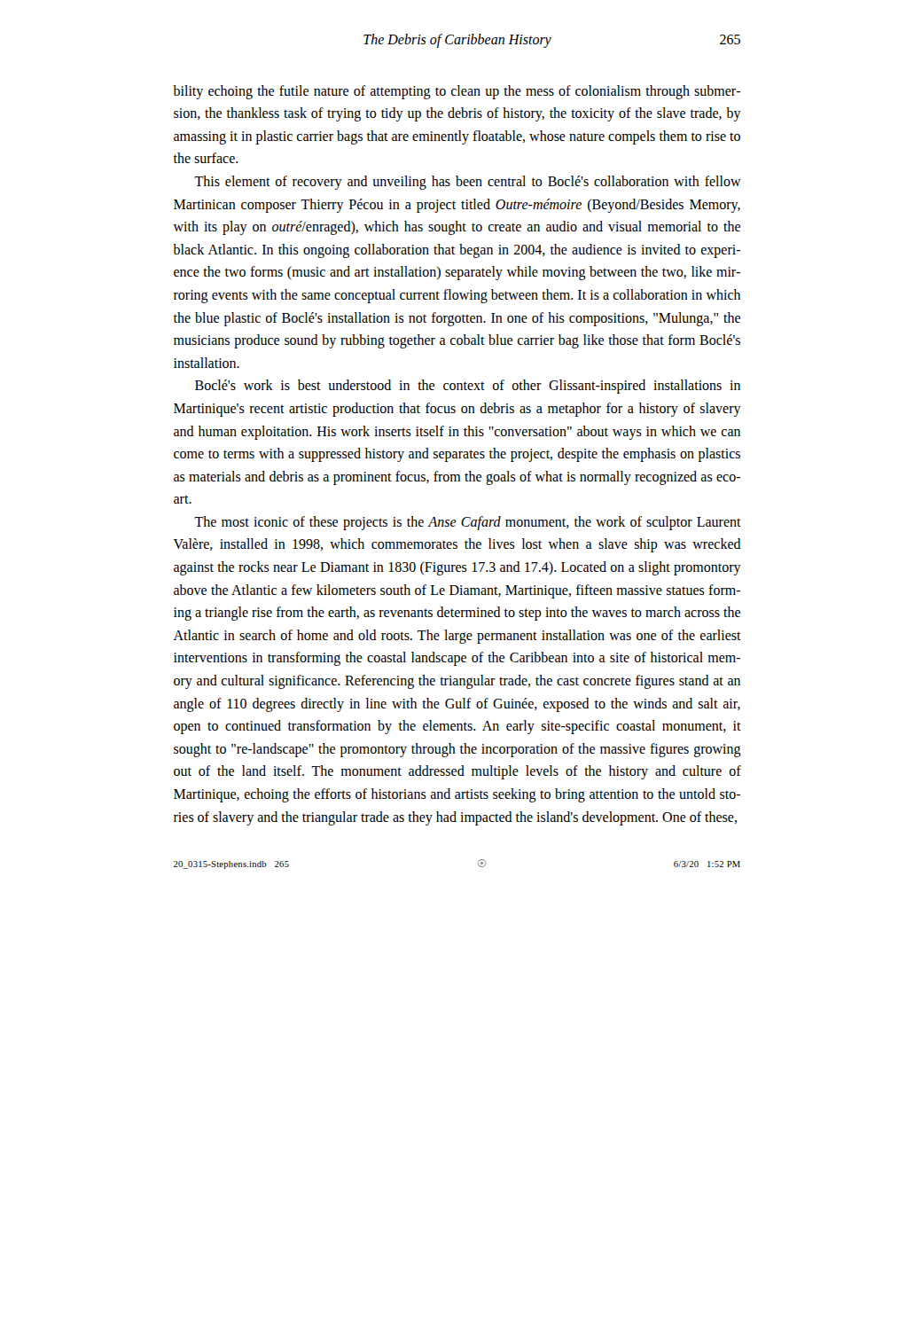The Debris of Caribbean History 265
bility echoing the futile nature of attempting to clean up the mess of colonialism through submersion, the thankless task of trying to tidy up the debris of history, the toxicity of the slave trade, by amassing it in plastic carrier bags that are eminently floatable, whose nature compels them to rise to the surface.
This element of recovery and unveiling has been central to Boclé's collaboration with fellow Martinican composer Thierry Pécou in a project titled Outre-mémoire (Beyond/Besides Memory, with its play on outré/enraged), which has sought to create an audio and visual memorial to the black Atlantic. In this ongoing collaboration that began in 2004, the audience is invited to experience the two forms (music and art installation) separately while moving between the two, like mirroring events with the same conceptual current flowing between them. It is a collaboration in which the blue plastic of Boclé's installation is not forgotten. In one of his compositions, "Mulunga," the musicians produce sound by rubbing together a cobalt blue carrier bag like those that form Boclé's installation.
Boclé's work is best understood in the context of other Glissant-inspired installations in Martinique's recent artistic production that focus on debris as a metaphor for a history of slavery and human exploitation. His work inserts itself in this "conversation" about ways in which we can come to terms with a suppressed history and separates the project, despite the emphasis on plastics as materials and debris as a prominent focus, from the goals of what is normally recognized as eco-art.
The most iconic of these projects is the Anse Cafard monument, the work of sculptor Laurent Valère, installed in 1998, which commemorates the lives lost when a slave ship was wrecked against the rocks near Le Diamant in 1830 (Figures 17.3 and 17.4). Located on a slight promontory above the Atlantic a few kilometers south of Le Diamant, Martinique, fifteen massive statues forming a triangle rise from the earth, as revenants determined to step into the waves to march across the Atlantic in search of home and old roots. The large permanent installation was one of the earliest interventions in transforming the coastal landscape of the Caribbean into a site of historical memory and cultural significance. Referencing the triangular trade, the cast concrete figures stand at an angle of 110 degrees directly in line with the Gulf of Guinée, exposed to the winds and salt air, open to continued transformation by the elements. An early site-specific coastal monument, it sought to "re-landscape" the promontory through the incorporation of the massive figures growing out of the land itself. The monument addressed multiple levels of the history and culture of Martinique, echoing the efforts of historians and artists seeking to bring attention to the untold stories of slavery and the triangular trade as they had impacted the island's development. One of these,
20_0315-Stephens.indb 265 ⦿ 6/3/20 1:52 PM